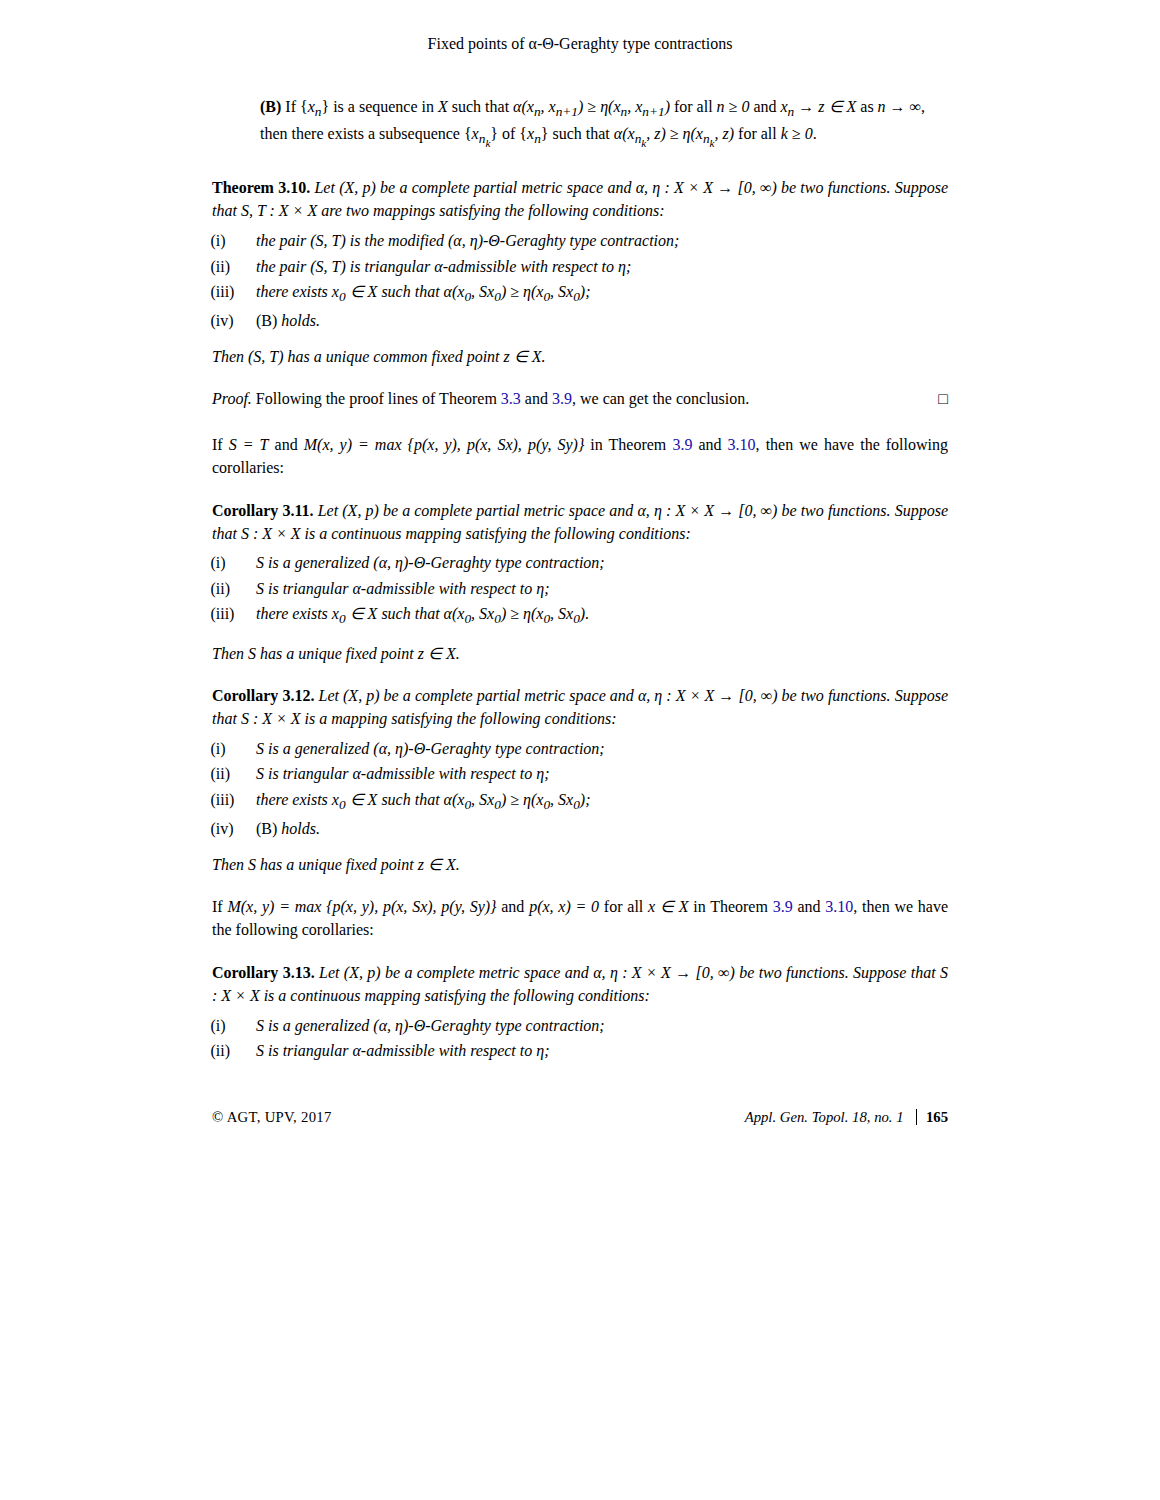Fixed points of α-Θ-Geraghty type contractions
(B) If {xn} is a sequence in X such that α(xn, xn+1) ≥ η(xn, xn+1) for all n ≥ 0 and xn → z ∈ X as n → ∞, then there exists a subsequence {xnk} of {xn} such that α(xnk, z) ≥ η(xnk, z) for all k ≥ 0.
Theorem 3.10. Let (X, p) be a complete partial metric space and α, η : X × X → [0, ∞) be two functions. Suppose that S, T : X × X are two mappings satisfying the following conditions:
(i) the pair (S, T) is the modified (α, η)-Θ-Geraghty type contraction;
(ii) the pair (S, T) is triangular α-admissible with respect to η;
(iii) there exists x0 ∈ X such that α(x0, Sx0) ≥ η(x0, Sx0);
(iv) (B) holds.
Then (S, T) has a unique common fixed point z ∈ X.
Proof. Following the proof lines of Theorem 3.3 and 3.9, we can get the conclusion. □
If S = T and M(x, y) = max {p(x, y), p(x, Sx), p(y, Sy)} in Theorem 3.9 and 3.10, then we have the following corollaries:
Corollary 3.11. Let (X, p) be a complete partial metric space and α, η : X × X → [0, ∞) be two functions. Suppose that S : X × X is a continuous mapping satisfying the following conditions:
(i) S is a generalized (α, η)-Θ-Geraghty type contraction;
(ii) S is triangular α-admissible with respect to η;
(iii) there exists x0 ∈ X such that α(x0, Sx0) ≥ η(x0, Sx0).
Then S has a unique fixed point z ∈ X.
Corollary 3.12. Let (X, p) be a complete partial metric space and α, η : X × X → [0, ∞) be two functions. Suppose that S : X × X is a mapping satisfying the following conditions:
(i) S is a generalized (α, η)-Θ-Geraghty type contraction;
(ii) S is triangular α-admissible with respect to η;
(iii) there exists x0 ∈ X such that α(x0, Sx0) ≥ η(x0, Sx0);
(iv) (B) holds.
Then S has a unique fixed point z ∈ X.
If M(x, y) = max {p(x, y), p(x, Sx), p(y, Sy)} and p(x, x) = 0 for all x ∈ X in Theorem 3.9 and 3.10, then we have the following corollaries:
Corollary 3.13. Let (X, p) be a complete metric space and α, η : X × X → [0, ∞) be two functions. Suppose that S : X × X is a continuous mapping satisfying the following conditions:
(i) S is a generalized (α, η)-Θ-Geraghty type contraction;
(ii) S is triangular α-admissible with respect to η;
© AGT, UPV, 2017
Appl. Gen. Topol. 18, no. 1 165